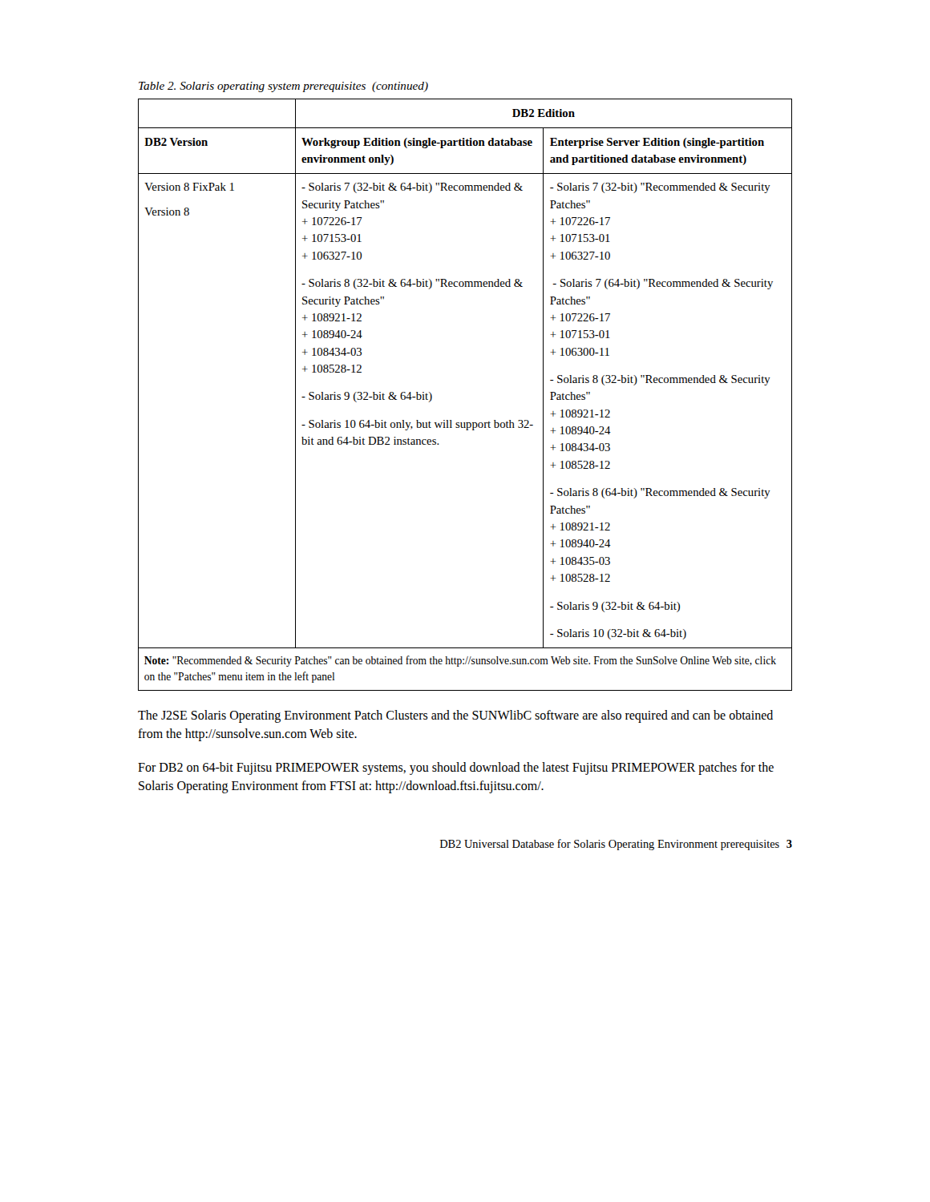Table 2. Solaris operating system prerequisites (continued)
| | DB2 Edition |
| --- | --- |
| DB2 Version | Workgroup Edition (single-partition database environment only) | Enterprise Server Edition (single-partition and partitioned database environment) |
| Version 8 FixPak 1 Version 8 | - Solaris 7 (32-bit & 64-bit) "Recommended & Security Patches" + 107226-17 + 107153-01 + 106327-10 - Solaris 8 (32-bit & 64-bit) "Recommended & Security Patches" + 108921-12 + 108940-24 + 108434-03 + 108528-12 - Solaris 9 (32-bit & 64-bit) - Solaris 10 64-bit only, but will support both 32-bit and 64-bit DB2 instances. | - Solaris 7 (32-bit) "Recommended & Security Patches" + 107226-17 + 107153-01 + 106327-10 - Solaris 7 (64-bit) "Recommended & Security Patches" + 107226-17 + 107153-01 + 106300-11 - Solaris 8 (32-bit) "Recommended & Security Patches" + 108921-12 + 108940-24 + 108434-03 + 108528-12 - Solaris 8 (64-bit) "Recommended & Security Patches" + 108921-12 + 108940-24 + 108435-03 + 108528-12 - Solaris 9 (32-bit & 64-bit) - Solaris 10 (32-bit & 64-bit) |
| Note: "Recommended & Security Patches" can be obtained from the http://sunsolve.sun.com Web site. From the SunSolve Online Web site, click on the "Patches" menu item in the left panel |
The J2SE Solaris Operating Environment Patch Clusters and the SUNWlibC software are also required and can be obtained from the http://sunsolve.sun.com Web site.
For DB2 on 64-bit Fujitsu PRIMEPOWER systems, you should download the latest Fujitsu PRIMEPOWER patches for the Solaris Operating Environment from FTSI at: http://download.ftsi.fujitsu.com/.
DB2 Universal Database for Solaris Operating Environment prerequisites3